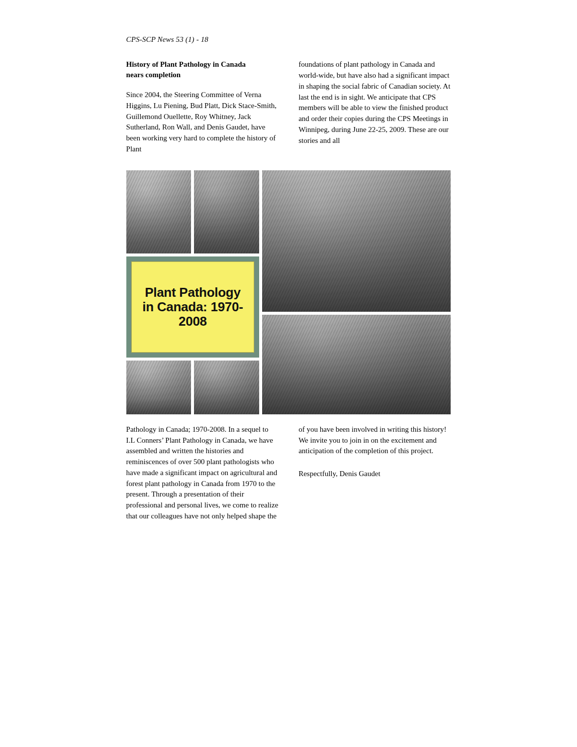CPS-SCP News 53 (1) - 18
History of Plant Pathology in Canada
nears completion
Since 2004, the Steering Committee of Verna Higgins, Lu Piening, Bud Platt, Dick Stace-Smith, Guillemond Ouellette, Roy Whitney, Jack Sutherland, Ron Wall, and Denis Gaudet, have been working very hard to complete the history of Plant
foundations of plant pathology in Canada and world-wide, but have also had a significant impact in shaping the social fabric of Canadian society. At last the end is in sight. We anticipate that CPS members will be able to view the finished product and order their copies during the CPS Meetings in Winnipeg, during June 22-25, 2009. These are our stories and all
Plant Pathology
in Canada: 1970-
2008
Pathology in Canada; 1970-2008. In a sequel to I.L Conners’ Plant Pathology in Canada, we have assembled and written the histories and reminiscences of over 500 plant pathologists who have made a significant impact on agricultural and forest plant pathology in Canada from 1970 to the present. Through a presentation of their professional and personal lives, we come to realize that our colleagues have not only helped shape the
of you have been involved in writing this history! We invite you to join in on the excitement and anticipation of the completion of this project.
Respectfully, Denis Gaudet